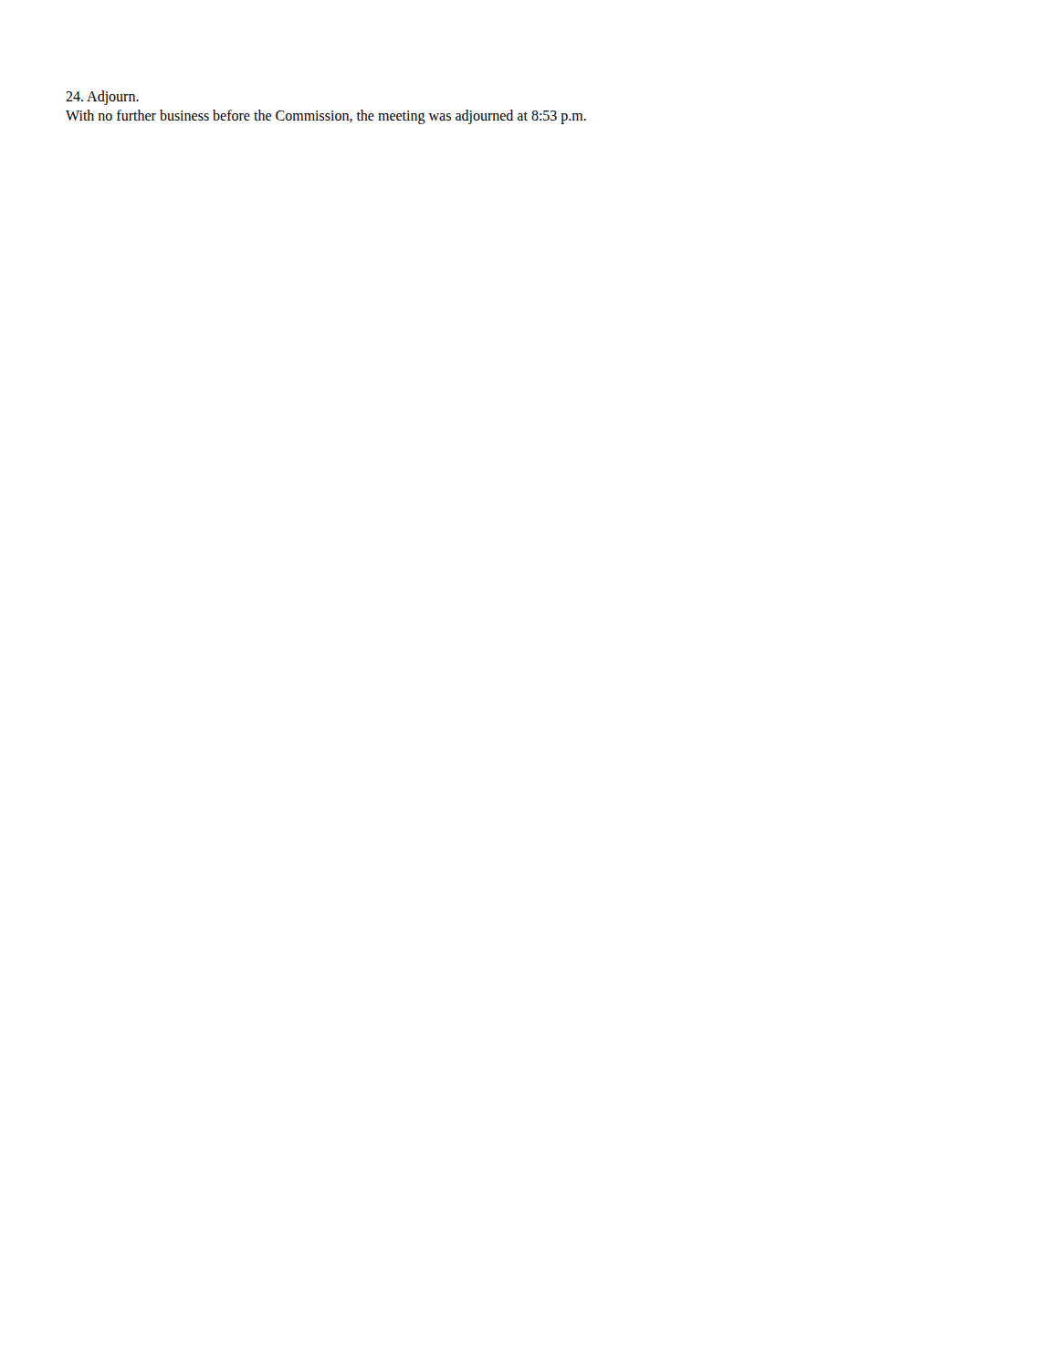24. Adjourn.
With no further business before the Commission, the meeting was adjourned at 8:53 p.m.